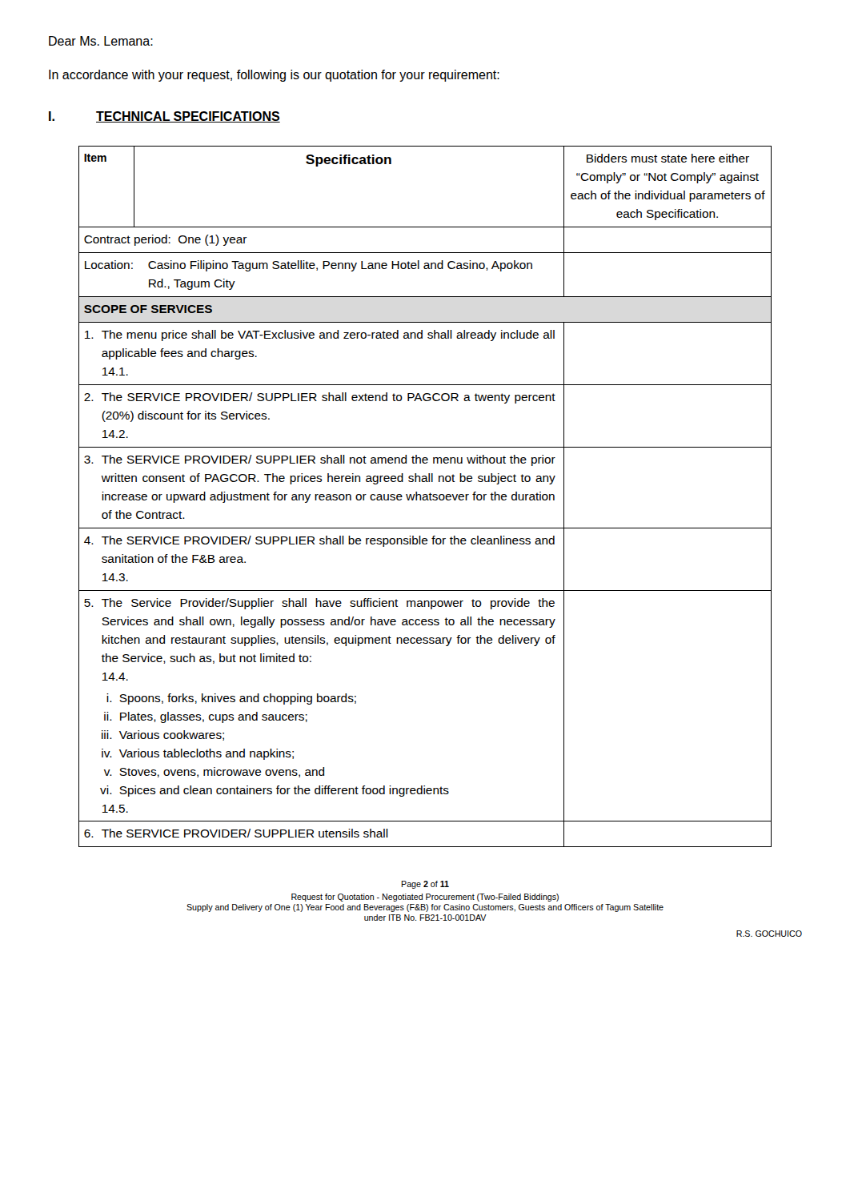Dear Ms. Lemana:
In accordance with your request, following is our quotation for your requirement:
I. TECHNICAL SPECIFICATIONS
| Item | Specification | Bidders must state here either “Comply” or “Not Comply” against each of the individual parameters of each Specification. |
| --- | --- | --- |
| Contract period: One (1) year | |
| Location: Casino Filipino Tagum Satellite, Penny Lane Hotel and Casino, Apokon Rd., Tagum City | |
| SCOPE OF SERVICES |
| 1. The menu price shall be VAT-Exclusive and zero-rated and shall already include all applicable fees and charges. 14.1. | |
| 2. The SERVICE PROVIDER/ SUPPLIER shall extend to PAGCOR a twenty percent (20%) discount for its Services. 14.2. | |
| 3. The SERVICE PROVIDER/ SUPPLIER shall not amend the menu without the prior written consent of PAGCOR. The prices herein agreed shall not be subject to any increase or upward adjustment for any reason or cause whatsoever for the duration of the Contract. | |
| 4. The SERVICE PROVIDER/ SUPPLIER shall be responsible for the cleanliness and sanitation of the F&B area. 14.3. | |
| 5. The Service Provider/Supplier shall have sufficient manpower to provide the Services and shall own, legally possess and/or have access to all the necessary kitchen and restaurant supplies, utensils, equipment necessary for the delivery of the Service, such as, but not limited to: 14.4. Spoons, forks, knives and chopping boards; Plates, glasses, cups and saucers; Various cookwares; Various tablecloths and napkins; Stoves, ovens, microwave ovens, and Spices and clean containers for the different food ingredients 14.5. | |
| 6. The SERVICE PROVIDER/ SUPPLIER utensils shall | |
Page 2 of 11
Request for Quotation - Negotiated Procurement (Two-Failed Biddings)
Supply and Delivery of One (1) Year Food and Beverages (F&B) for Casino Customers, Guests and Officers of Tagum Satellite
under ITB No. FB21-10-001DAV
R.S. GOCHUICO